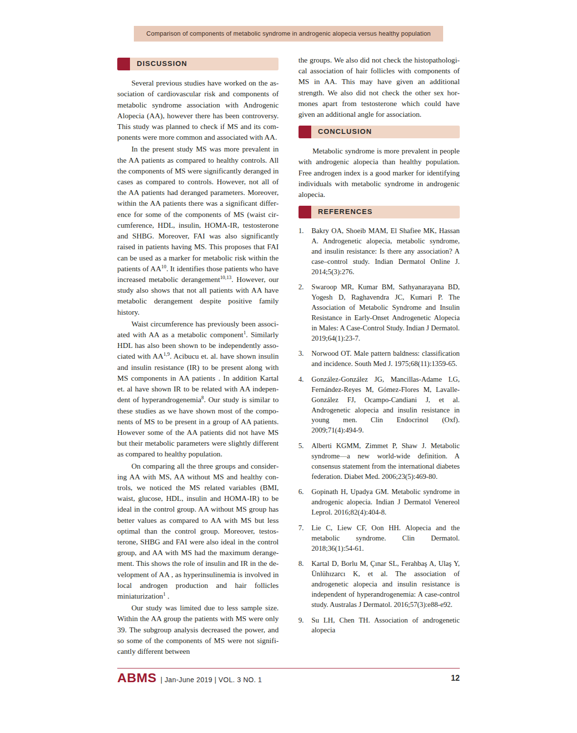Comparison of components of metabolic syndrome in androgenic alopecia versus healthy population
DISCUSSION
Several previous studies have worked on the association of cardiovascular risk and components of metabolic syndrome association with Androgenic Alopecia (AA), however there has been controversy. This study was planned to check if MS and its components were more common and associated with AA.
In the present study MS was more prevalent in the AA patients as compared to healthy controls. All the components of MS were significantly deranged in cases as compared to controls. However, not all of the AA patients had deranged parameters. Moreover, within the AA patients there was a significant difference for some of the components of MS (waist circumference, HDL, insulin, HOMA-IR, testosterone and SHBG. Moreover, FAI was also significantly raised in patients having MS. This proposes that FAI can be used as a marker for metabolic risk within the patients of AA10. It identifies those patients who have increased metabolic derangement10,13. However, our study also shows that not all patients with AA have metabolic derangement despite positive family history.
Waist circumference has previously been associated with AA as a metabolic component1. Similarly HDL has also been shown to be independently associated with AA1,9. Acibucu et. al. have shown insulin and insulin resistance (IR) to be present along with MS components in AA patients . In addition Kartal et. al have shown IR to be related with AA independent of hyperandrogenemia8. Our study is similar to these studies as we have shown most of the components of MS to be present in a group of AA patients. However some of the AA patients did not have MS but their metabolic parameters were slightly different as compared to healthy population.
On comparing all the three groups and considering AA with MS, AA without MS and healthy controls, we noticed the MS related variables (BMI, waist, glucose, HDL, insulin and HOMA-IR) to be ideal in the control group. AA without MS group has better values as compared to AA with MS but less optimal than the control group. Moreover, testosterone, SHBG and FAI were also ideal in the control group, and AA with MS had the maximum derangement. This shows the role of insulin and IR in the development of AA , as hyperinsulinemia is involved in local androgen production and hair follicles miniaturization1 .
Our study was limited due to less sample size. Within the AA group the patients with MS were only 39. The subgroup analysis decreased the power, and so some of the components of MS were not significantly different between
the groups. We also did not check the histopathological association of hair follicles with components of MS in AA. This may have given an additional strength. We also did not check the other sex hormones apart from testosterone which could have given an additional angle for association.
CONCLUSION
Metabolic syndrome is more prevalent in people with androgenic alopecia than healthy population. Free androgen index is a good marker for identifying individuals with metabolic syndrome in androgenic alopecia.
REFERENCES
Bakry OA, Shoeib MAM, El Shafiee MK, Hassan A. Androgenetic alopecia, metabolic syndrome, and insulin resistance: Is there any association? A case–control study. Indian Dermatol Online J. 2014;5(3):276.
Swaroop MR, Kumar BM, Sathyanarayana BD, Yogesh D, Raghavendra JC, Kumari P. The Association of Metabolic Syndrome and Insulin Resistance in Early-Onset Androgenetic Alopecia in Males: A Case-Control Study. Indian J Dermatol. 2019;64(1):23-7.
Norwood OT. Male pattern baldness: classification and incidence. South Med J. 1975;68(11):1359-65.
González-González JG, Mancillas-Adame LG, Fernández-Reyes M, Gómez-Flores M, Lavalle-González FJ, Ocampo-Candiani J, et al. Androgenetic alopecia and insulin resistance in young men. Clin Endocrinol (Oxf). 2009;71(4):494-9.
Alberti KGMM, Zimmet P, Shaw J. Metabolic syndrome—a new world-wide definition. A consensus statement from the international diabetes federation. Diabet Med. 2006;23(5):469-80.
Gopinath H, Upadya GM. Metabolic syndrome in androgenic alopecia. Indian J Dermatol Venereol Leprol. 2016;82(4):404-8.
Lie C, Liew CF, Oon HH. Alopecia and the metabolic syndrome. Clin Dermatol. 2018;36(1):54-61.
Kartal D, Borlu M, Çınar SL, Ferahbaş A, Ulaş Y, Ünlühızarcı K, et al. The association of androgenetic alopecia and insulin resistance is independent of hyperandrogenemia: A case-control study. Australas J Dermatol. 2016;57(3):e88-e92.
Su LH, Chen TH. Association of androgenetic alopecia
ABMS | Jan-June 2019 | VOL. 3 NO. 1
12